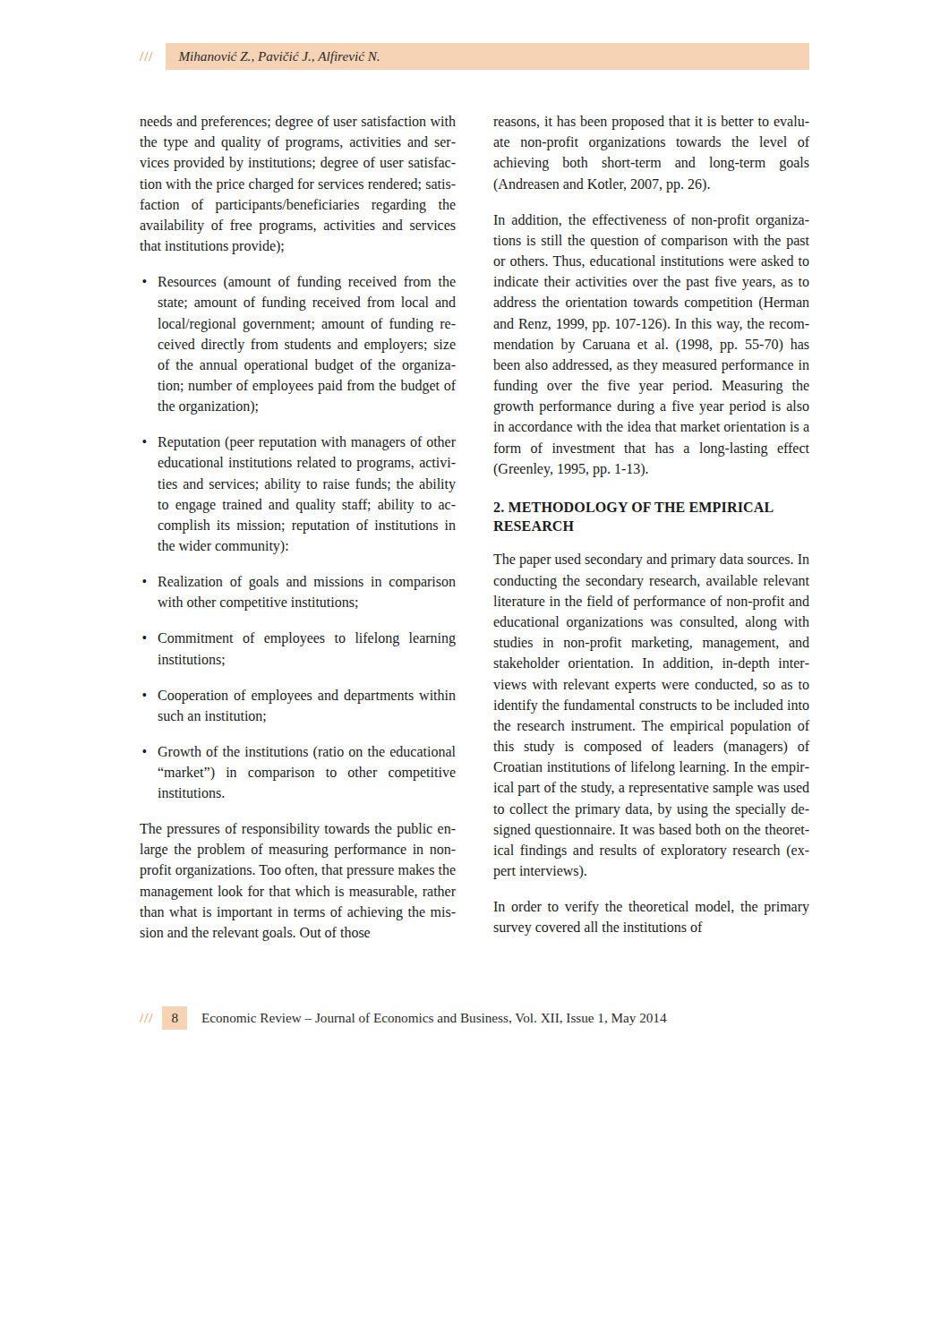///
Mihanović Z., Pavičić J., Alfirević N.
needs and preferences; degree of user satisfaction with the type and quality of programs, activities and services provided by institutions; degree of user satisfaction with the price charged for services rendered; satisfaction of participants/beneficiaries regarding the availability of free programs, activities and services that institutions provide);
Resources (amount of funding received from the state; amount of funding received from local and local/regional government; amount of funding received directly from students and employers; size of the annual operational budget of the organization; number of employees paid from the budget of the organization);
Reputation (peer reputation with managers of other educational institutions related to programs, activities and services; ability to raise funds; the ability to engage trained and quality staff; ability to accomplish its mission; reputation of institutions in the wider community):
Realization of goals and missions in comparison with other competitive institutions;
Commitment of employees to lifelong learning institutions;
Cooperation of employees and departments within such an institution;
Growth of the institutions (ratio on the educational “market”) in comparison to other competitive institutions.
The pressures of responsibility towards the public enlarge the problem of measuring performance in non-profit organizations. Too often, that pressure makes the management look for that which is measurable, rather than what is important in terms of achieving the mission and the relevant goals. Out of those
reasons, it has been proposed that it is better to evaluate non-profit organizations towards the level of achieving both short-term and long-term goals (Andreasen and Kotler, 2007, pp. 26).
In addition, the effectiveness of non-profit organizations is still the question of comparison with the past or others. Thus, educational institutions were asked to indicate their activities over the past five years, as to address the orientation towards competition (Herman and Renz, 1999, pp. 107-126). In this way, the recommendation by Caruana et al. (1998, pp. 55-70) has been also addressed, as they measured performance in funding over the five year period. Measuring the growth performance during a five year period is also in accordance with the idea that market orientation is a form of investment that has a long-lasting effect (Greenley, 1995, pp. 1-13).
2. Methodology of the Empirical Research
The paper used secondary and primary data sources. In conducting the secondary research, available relevant literature in the field of performance of non-profit and educational organizations was consulted, along with studies in non-profit marketing, management, and stakeholder orientation. In addition, in-depth interviews with relevant experts were conducted, so as to identify the fundamental constructs to be included into the research instrument. The empirical population of this study is composed of leaders (managers) of Croatian institutions of lifelong learning. In the empirical part of the study, a representative sample was used to collect the primary data, by using the specially designed questionnaire. It was based both on the theoretical findings and results of exploratory research (expert interviews).
In order to verify the theoretical model, the primary survey covered all the institutions of
///
8
Economic Review – Journal of Economics and Business, Vol. XII, Issue 1, May 2014